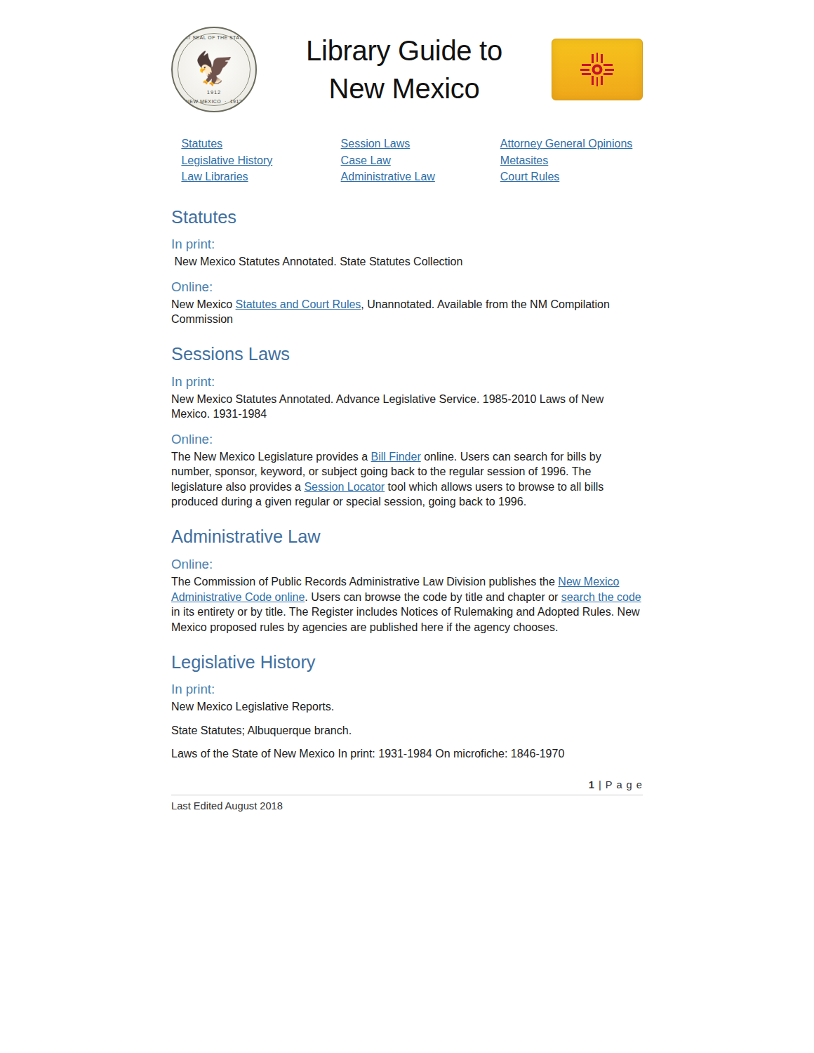Great Seal of the State of New Mexico · 1912
🦅
1912
Library Guide to New Mexico
Statutes Session Laws Attorney General Opinions Legislative History Case Law Metasites Law Libraries Administrative Law Court Rules
Statutes
In print:
New Mexico Statutes Annotated. State Statutes Collection
Online:
New Mexico Statutes and Court Rules, Unannotated. Available from the NM Compilation Commission
Sessions Laws
In print:
New Mexico Statutes Annotated. Advance Legislative Service. 1985-2010 Laws of New Mexico. 1931-1984
Online:
The New Mexico Legislature provides a Bill Finder online. Users can search for bills by number, sponsor, keyword, or subject going back to the regular session of 1996. The legislature also provides a Session Locator tool which allows users to browse to all bills produced during a given regular or special session, going back to 1996.
Administrative Law
Online:
The Commission of Public Records Administrative Law Division publishes the New Mexico Administrative Code online. Users can browse the code by title and chapter or search the code in its entirety or by title. The Register includes Notices of Rulemaking and Adopted Rules. New Mexico proposed rules by agencies are published here if the agency chooses.
Legislative History
In print:
New Mexico Legislative Reports.
State Statutes; Albuquerque branch.
Laws of the State of New Mexico In print: 1931-1984 On microfiche: 1846-1970
1 | P a g e
Last Edited August 2018